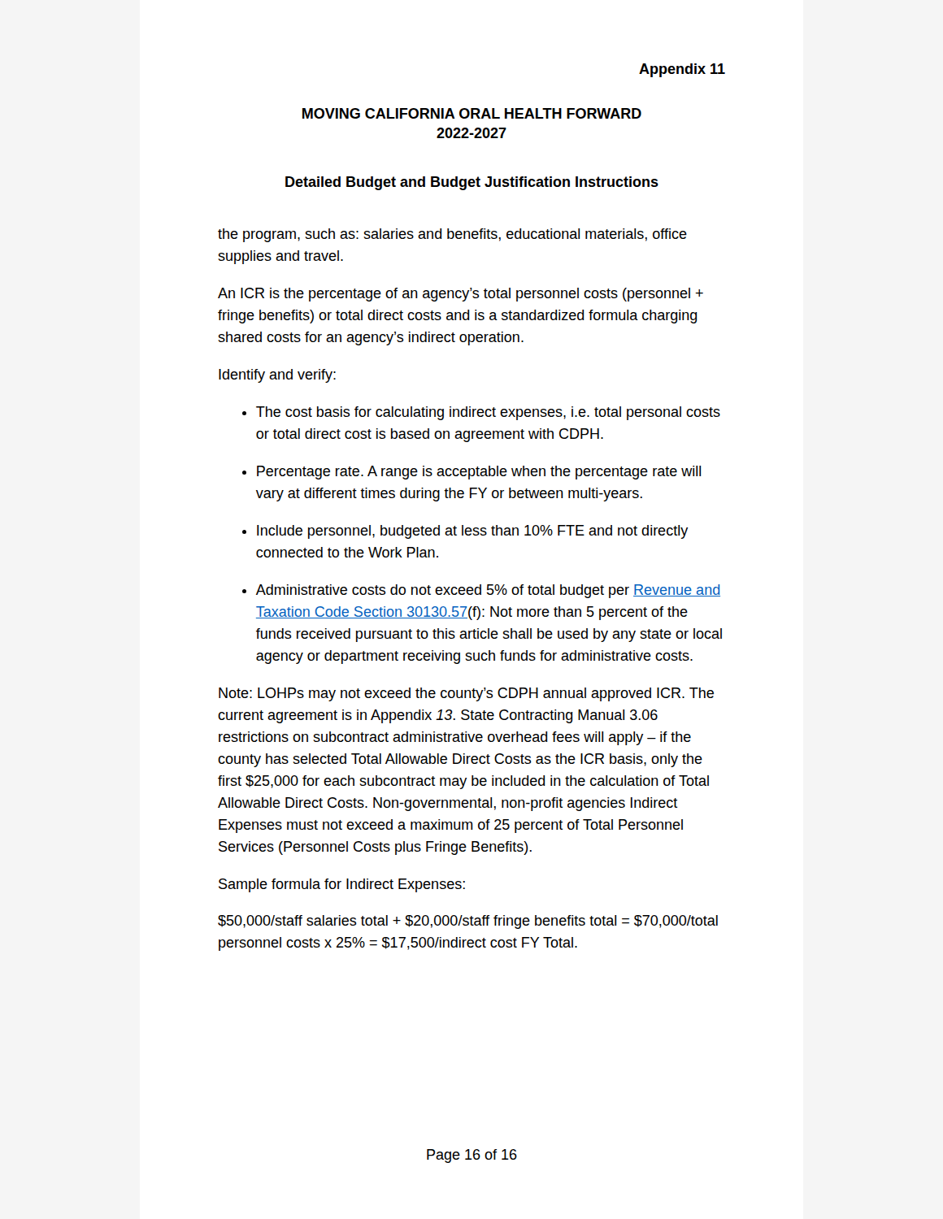Appendix 11
Moving California Oral Health Forward
2022-2027
Detailed Budget and Budget Justification Instructions
the program, such as: salaries and benefits, educational materials, office supplies and travel.
An ICR is the percentage of an agency’s total personnel costs (personnel + fringe benefits) or total direct costs and is a standardized formula charging shared costs for an agency’s indirect operation.
Identify and verify:
The cost basis for calculating indirect expenses, i.e. total personal costs or total direct cost is based on agreement with CDPH.
Percentage rate. A range is acceptable when the percentage rate will vary at different times during the FY or between multi-years.
Include personnel, budgeted at less than 10% FTE and not directly connected to the Work Plan.
Administrative costs do not exceed 5% of total budget per Revenue and Taxation Code Section 30130.57(f): Not more than 5 percent of the funds received pursuant to this article shall be used by any state or local agency or department receiving such funds for administrative costs.
Note: LOHPs may not exceed the county’s CDPH annual approved ICR. The current agreement is in Appendix 13. State Contracting Manual 3.06 restrictions on subcontract administrative overhead fees will apply – if the county has selected Total Allowable Direct Costs as the ICR basis, only the first $25,000 for each subcontract may be included in the calculation of Total Allowable Direct Costs. Non-governmental, non-profit agencies Indirect Expenses must not exceed a maximum of 25 percent of Total Personnel Services (Personnel Costs plus Fringe Benefits).
Sample formula for Indirect Expenses:
$50,000/staff salaries total + $20,000/staff fringe benefits total = $70,000/total personnel costs x 25% = $17,500/indirect cost FY Total.
Page 16 of 16